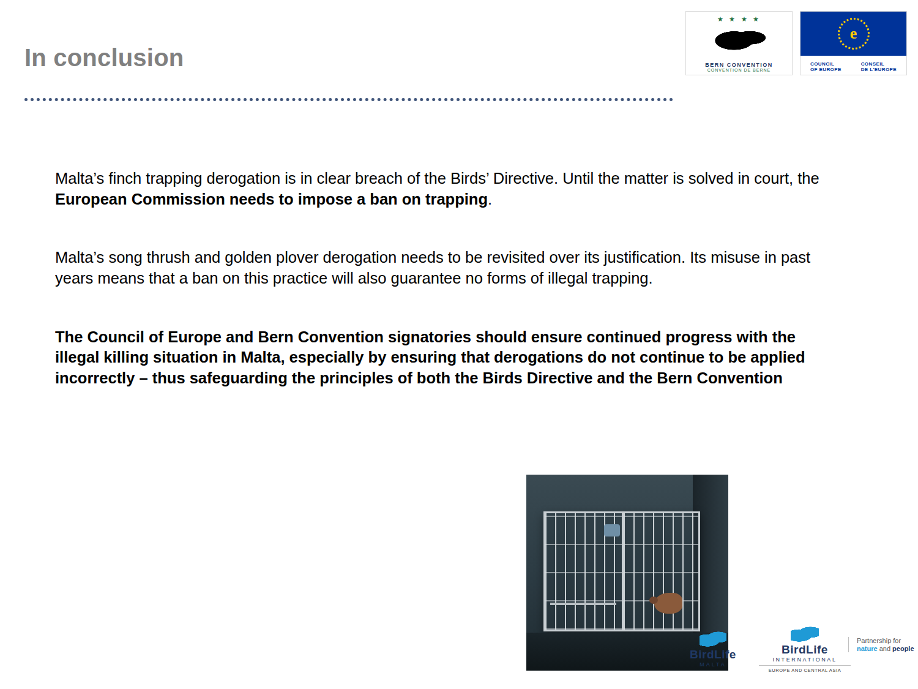In conclusion
★ ★ ★ ★
BERN CONVENTION CONVENTION DE BERNE
e
COUNCIL
OF EUROPE CONSEIL
DE L'EUROPE
Malta’s finch trapping derogation is in clear breach of the Birds’ Directive. Until the matter is solved in court, the European Commission needs to impose a ban on trapping.
Malta’s song thrush and golden plover derogation needs to be revisited over its justification. Its misuse in past years means that a ban on this practice will also guarantee no forms of illegal trapping.
The Council of Europe and Bern Convention signatories should ensure continued progress with the illegal killing situation in Malta, especially by ensuring that derogations do not continue to be applied incorrectly – thus safeguarding the principles of both the Birds Directive and the Bern Convention
BirdLife
MALTA
BirdLife
INTERNATIONAL
EUROPE AND CENTRAL ASIA
Partnership for
nature and people